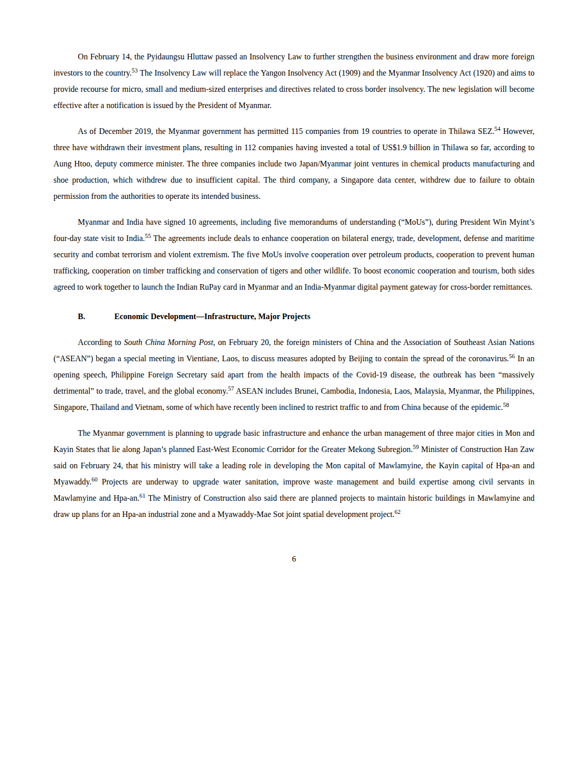On February 14, the Pyidaungsu Hluttaw passed an Insolvency Law to further strengthen the business environment and draw more foreign investors to the country.53 The Insolvency Law will replace the Yangon Insolvency Act (1909) and the Myanmar Insolvency Act (1920) and aims to provide recourse for micro, small and medium-sized enterprises and directives related to cross border insolvency. The new legislation will become effective after a notification is issued by the President of Myanmar.
As of December 2019, the Myanmar government has permitted 115 companies from 19 countries to operate in Thilawa SEZ.54 However, three have withdrawn their investment plans, resulting in 112 companies having invested a total of US$1.9 billion in Thilawa so far, according to Aung Htoo, deputy commerce minister. The three companies include two Japan/Myanmar joint ventures in chemical products manufacturing and shoe production, which withdrew due to insufficient capital. The third company, a Singapore data center, withdrew due to failure to obtain permission from the authorities to operate its intended business.
Myanmar and India have signed 10 agreements, including five memorandums of understanding (“MoUs”), during President Win Myint’s four-day state visit to India.55 The agreements include deals to enhance cooperation on bilateral energy, trade, development, defense and maritime security and combat terrorism and violent extremism. The five MoUs involve cooperation over petroleum products, cooperation to prevent human trafficking, cooperation on timber trafficking and conservation of tigers and other wildlife. To boost economic cooperation and tourism, both sides agreed to work together to launch the Indian RuPay card in Myanmar and an India-Myanmar digital payment gateway for cross-border remittances.
B. Economic Development—Infrastructure, Major Projects
According to South China Morning Post, on February 20, the foreign ministers of China and the Association of Southeast Asian Nations (“ASEAN”) began a special meeting in Vientiane, Laos, to discuss measures adopted by Beijing to contain the spread of the coronavirus.56 In an opening speech, Philippine Foreign Secretary said apart from the health impacts of the Covid-19 disease, the outbreak has been “massively detrimental” to trade, travel, and the global economy.57 ASEAN includes Brunei, Cambodia, Indonesia, Laos, Malaysia, Myanmar, the Philippines, Singapore, Thailand and Vietnam, some of which have recently been inclined to restrict traffic to and from China because of the epidemic.58
The Myanmar government is planning to upgrade basic infrastructure and enhance the urban management of three major cities in Mon and Kayin States that lie along Japan’s planned East-West Economic Corridor for the Greater Mekong Subregion.59 Minister of Construction Han Zaw said on February 24, that his ministry will take a leading role in developing the Mon capital of Mawlamyine, the Kayin capital of Hpa-an and Myawaddy.60 Projects are underway to upgrade water sanitation, improve waste management and build expertise among civil servants in Mawlamyine and Hpa-an.61 The Ministry of Construction also said there are planned projects to maintain historic buildings in Mawlamyine and draw up plans for an Hpa-an industrial zone and a Myawaddy-Mae Sot joint spatial development project.62
6